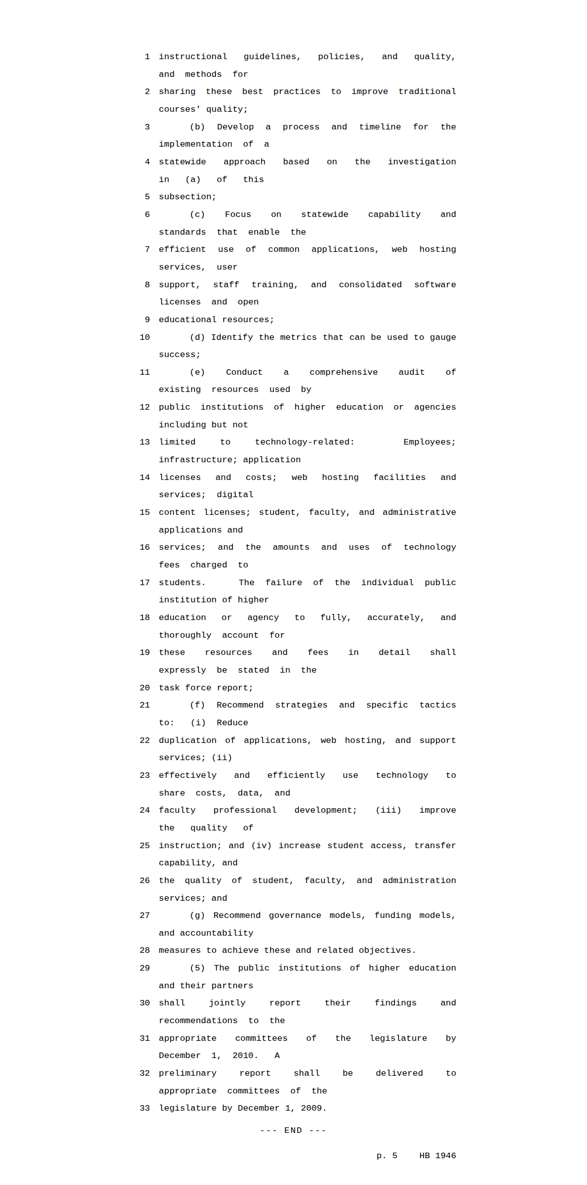instructional guidelines, policies, and quality, and methods for
sharing these best practices to improve traditional courses' quality;
(b) Develop a process and timeline for the implementation of a
statewide approach based on the investigation in (a) of this
subsection;
(c) Focus on statewide capability and standards that enable the
efficient use of common applications, web hosting services, user
support, staff training, and consolidated software licenses and open
educational resources;
(d) Identify the metrics that can be used to gauge success;
(e) Conduct a comprehensive audit of existing resources used by
public institutions of higher education or agencies including but not
limited to technology-related: Employees; infrastructure; application
licenses and costs; web hosting facilities and services; digital
content licenses; student, faculty, and administrative applications and
services; and the amounts and uses of technology fees charged to
students. The failure of the individual public institution of higher
education or agency to fully, accurately, and thoroughly account for
these resources and fees in detail shall expressly be stated in the
task force report;
(f) Recommend strategies and specific tactics to: (i) Reduce
duplication of applications, web hosting, and support services; (ii)
effectively and efficiently use technology to share costs, data, and
faculty professional development; (iii) improve the quality of
instruction; and (iv) increase student access, transfer capability, and
the quality of student, faculty, and administration services; and
(g) Recommend governance models, funding models, and accountability
measures to achieve these and related objectives.
(5) The public institutions of higher education and their partners
shall jointly report their findings and recommendations to the
appropriate committees of the legislature by December 1, 2010. A
preliminary report shall be delivered to appropriate committees of the
legislature by December 1, 2009.
--- END ---
p. 5 HB 1946